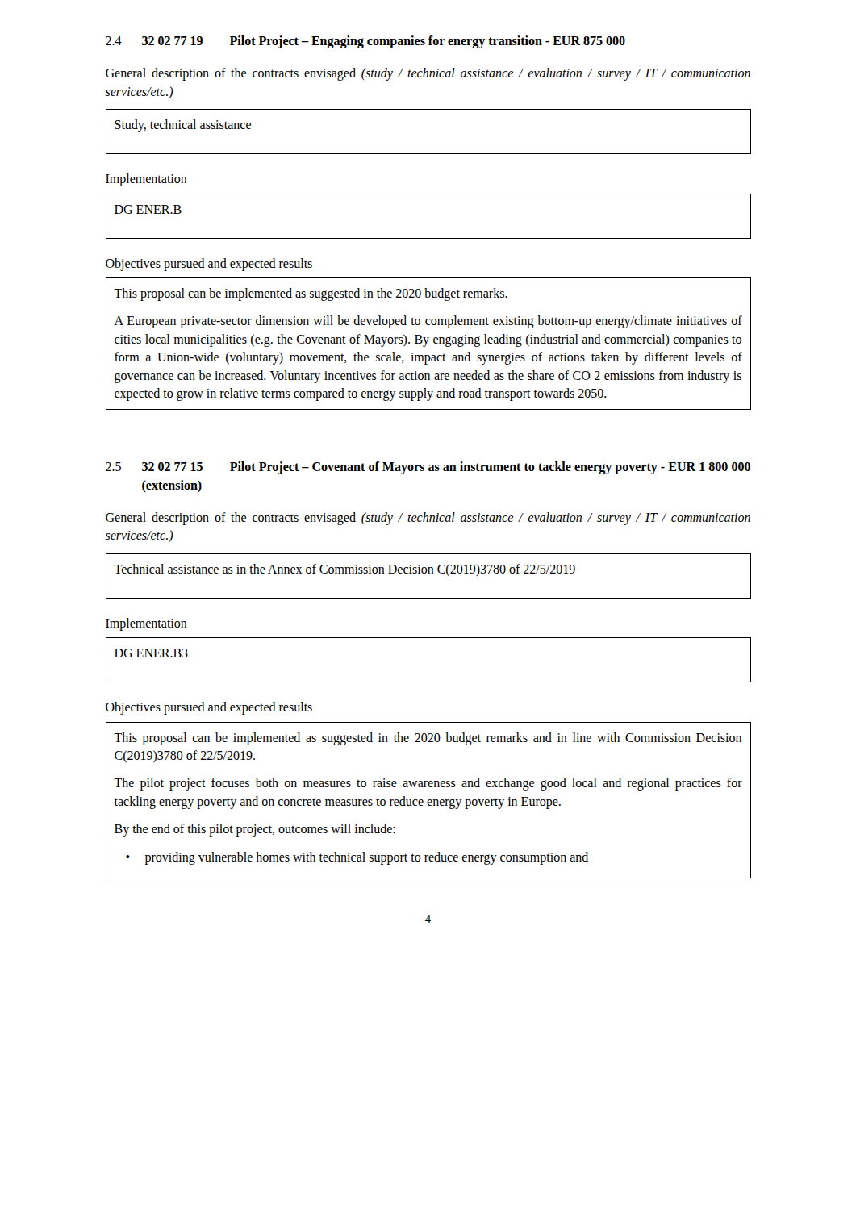2.4
32 02 77 19 Pilot Project – Engaging companies for energy transition - EUR 875 000
General description of the contracts envisaged (study / technical assistance / evaluation / survey / IT / communication services/etc.)
Study, technical assistance
Implementation
DG ENER.B
Objectives pursued and expected results
This proposal can be implemented as suggested in the 2020 budget remarks.
A European private-sector dimension will be developed to complement existing bottom-up energy/climate initiatives of cities local municipalities (e.g. the Covenant of Mayors). By engaging leading (industrial and commercial) companies to form a Union-wide (voluntary) movement, the scale, impact and synergies of actions taken by different levels of governance can be increased. Voluntary incentives for action are needed as the share of CO 2 emissions from industry is expected to grow in relative terms compared to energy supply and road transport towards 2050.
2.5
32 02 77 15 Pilot Project – Covenant of Mayors as an instrument to tackle energy poverty - EUR 1 800 000 (extension)
General description of the contracts envisaged (study / technical assistance / evaluation / survey / IT / communication services/etc.)
Technical assistance as in the Annex of Commission Decision C(2019)3780 of 22/5/2019
Implementation
DG ENER.B3
Objectives pursued and expected results
This proposal can be implemented as suggested in the 2020 budget remarks and in line with Commission Decision C(2019)3780 of 22/5/2019.
The pilot project focuses both on measures to raise awareness and exchange good local and regional practices for tackling energy poverty and on concrete measures to reduce energy poverty in Europe.
By the end of this pilot project, outcomes will include:
providing vulnerable homes with technical support to reduce energy consumption and
4